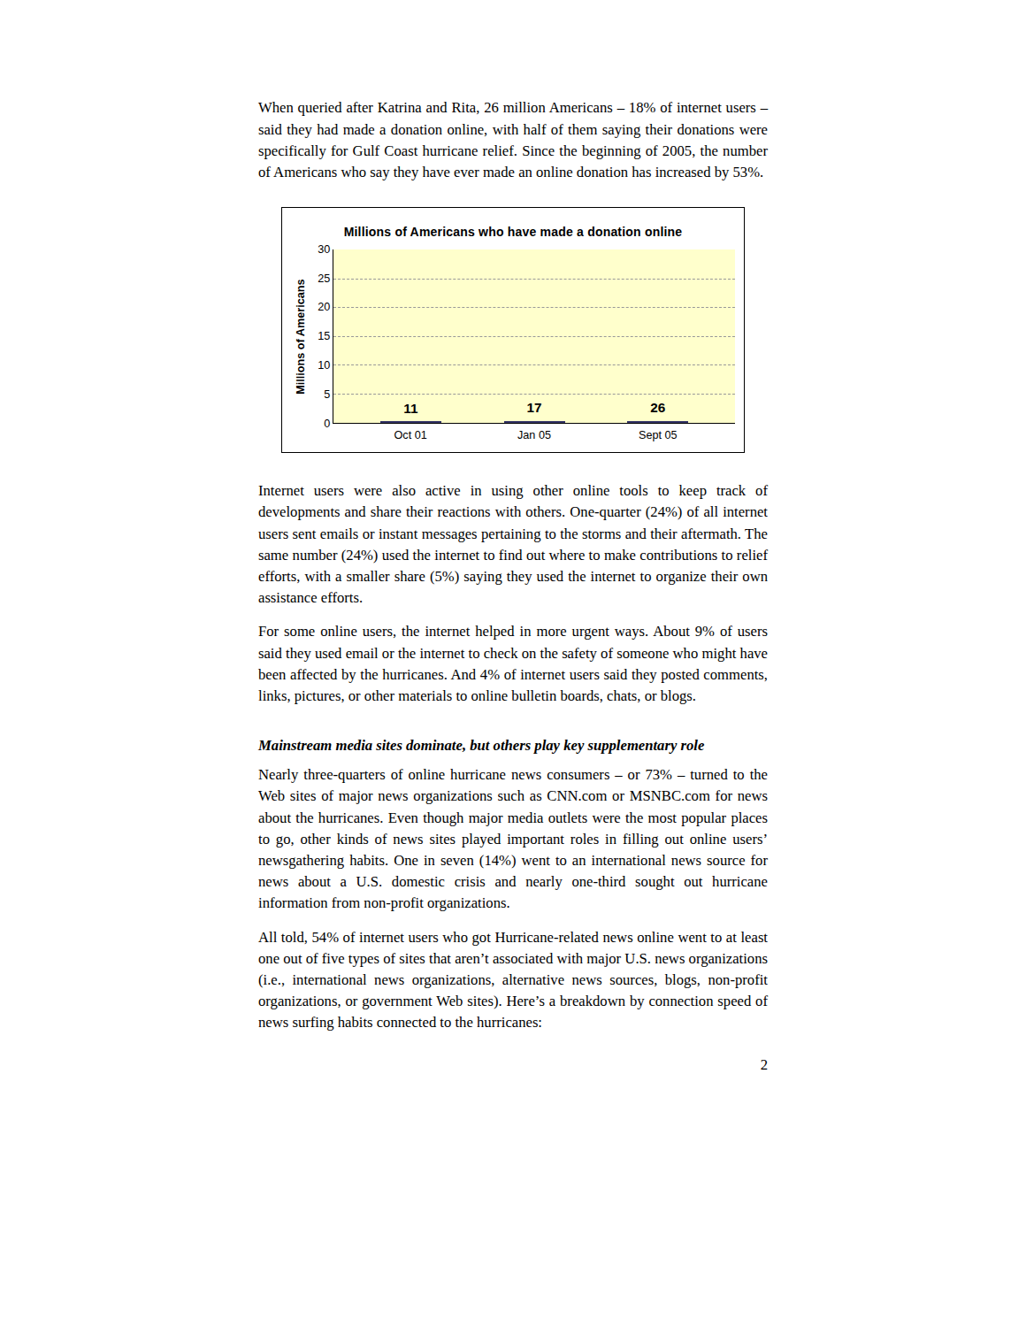When queried after Katrina and Rita, 26 million Americans – 18% of internet users – said they had made a donation online, with half of them saying their donations were specifically for Gulf Coast hurricane relief. Since the beginning of 2005, the number of Americans who say they have ever made an online donation has increased by 53%.
Millions of Americans who have made a donation online
Millions of Americans
30 25 20 15 10 5 0
11
17
26
Oct 01 Jan 05 Sept 05
Internet users were also active in using other online tools to keep track of developments and share their reactions with others. One-quarter (24%) of all internet users sent emails or instant messages pertaining to the storms and their aftermath. The same number (24%) used the internet to find out where to make contributions to relief efforts, with a smaller share (5%) saying they used the internet to organize their own assistance efforts.
For some online users, the internet helped in more urgent ways. About 9% of users said they used email or the internet to check on the safety of someone who might have been affected by the hurricanes. And 4% of internet users said they posted comments, links, pictures, or other materials to online bulletin boards, chats, or blogs.
Mainstream media sites dominate, but others play key supplementary role
Nearly three-quarters of online hurricane news consumers – or 73% – turned to the Web sites of major news organizations such as CNN.com or MSNBC.com for news about the hurricanes. Even though major media outlets were the most popular places to go, other kinds of news sites played important roles in filling out online users’ newsgathering habits. One in seven (14%) went to an international news source for news about a U.S. domestic crisis and nearly one-third sought out hurricane information from non-profit organizations.
All told, 54% of internet users who got Hurricane-related news online went to at least one out of five types of sites that aren’t associated with major U.S. news organizations (i.e., international news organizations, alternative news sources, blogs, non-profit organizations, or government Web sites). Here’s a breakdown by connection speed of news surfing habits connected to the hurricanes:
2